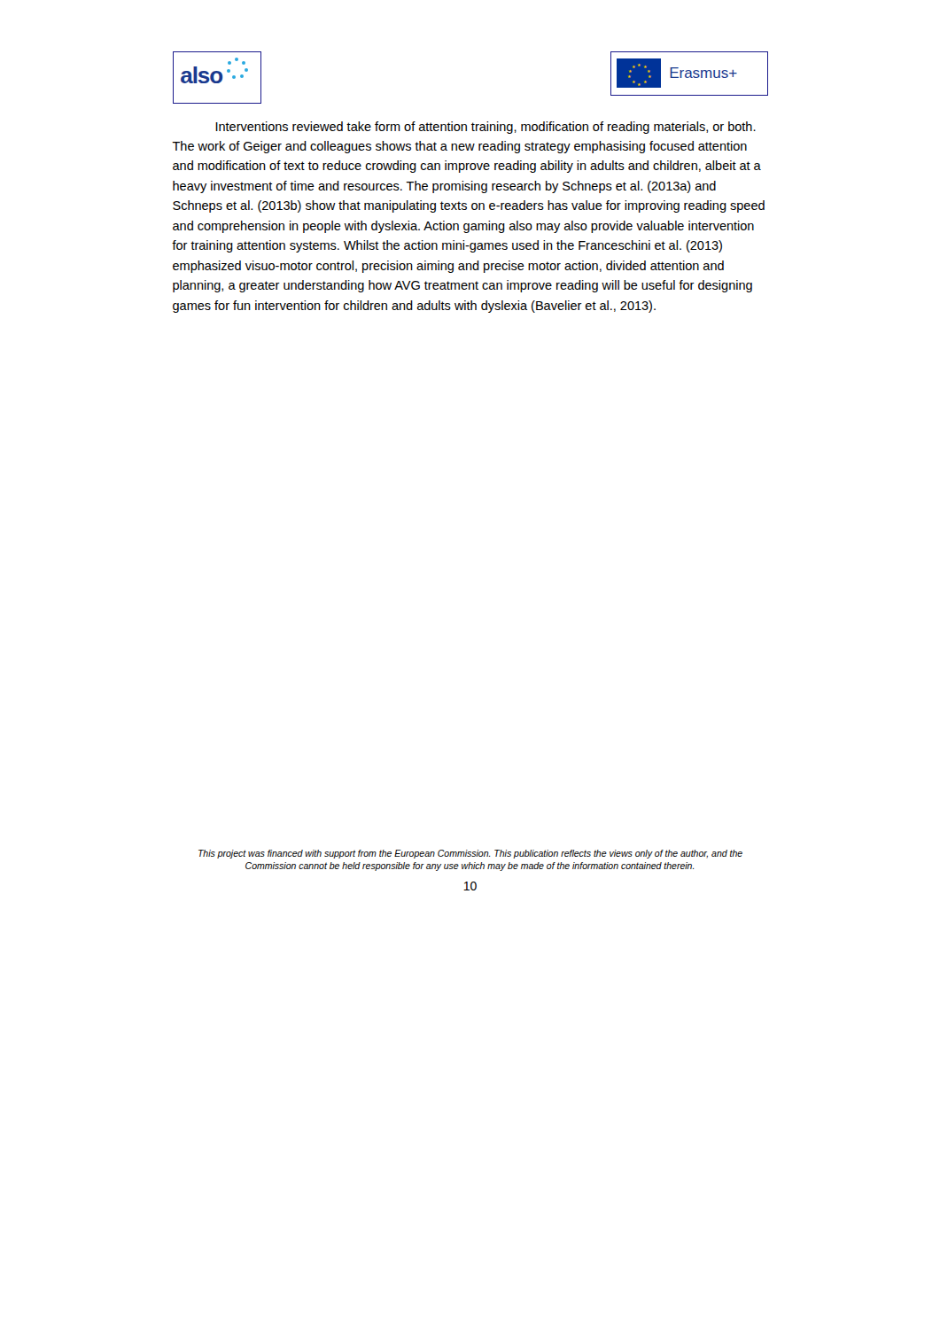also
★ ★ ★ ★ ★ ★ ★ ★ ★ ★
Erasmus+
Interventions reviewed take form of attention training, modification of reading materials, or both. The work of Geiger and colleagues shows that a new reading strategy emphasising focused attention and modification of text to reduce crowding can improve reading ability in adults and children, albeit at a heavy investment of time and resources. The promising research by Schneps et al. (2013a) and Schneps et al. (2013b) show that manipulating texts on e-readers has value for improving reading speed and comprehension in people with dyslexia. Action gaming also may also provide valuable intervention for training attention systems. Whilst the action mini-games used in the Franceschini et al. (2013) emphasized visuo-motor control, precision aiming and precise motor action, divided attention and planning, a greater understanding how AVG treatment can improve reading will be useful for designing games for fun intervention for children and adults with dyslexia (Bavelier et al., 2013).
This project was financed with support from the European Commission. This publication reflects the views only of the author, and the Commission cannot be held responsible for any use which may be made of the information contained therein.
10